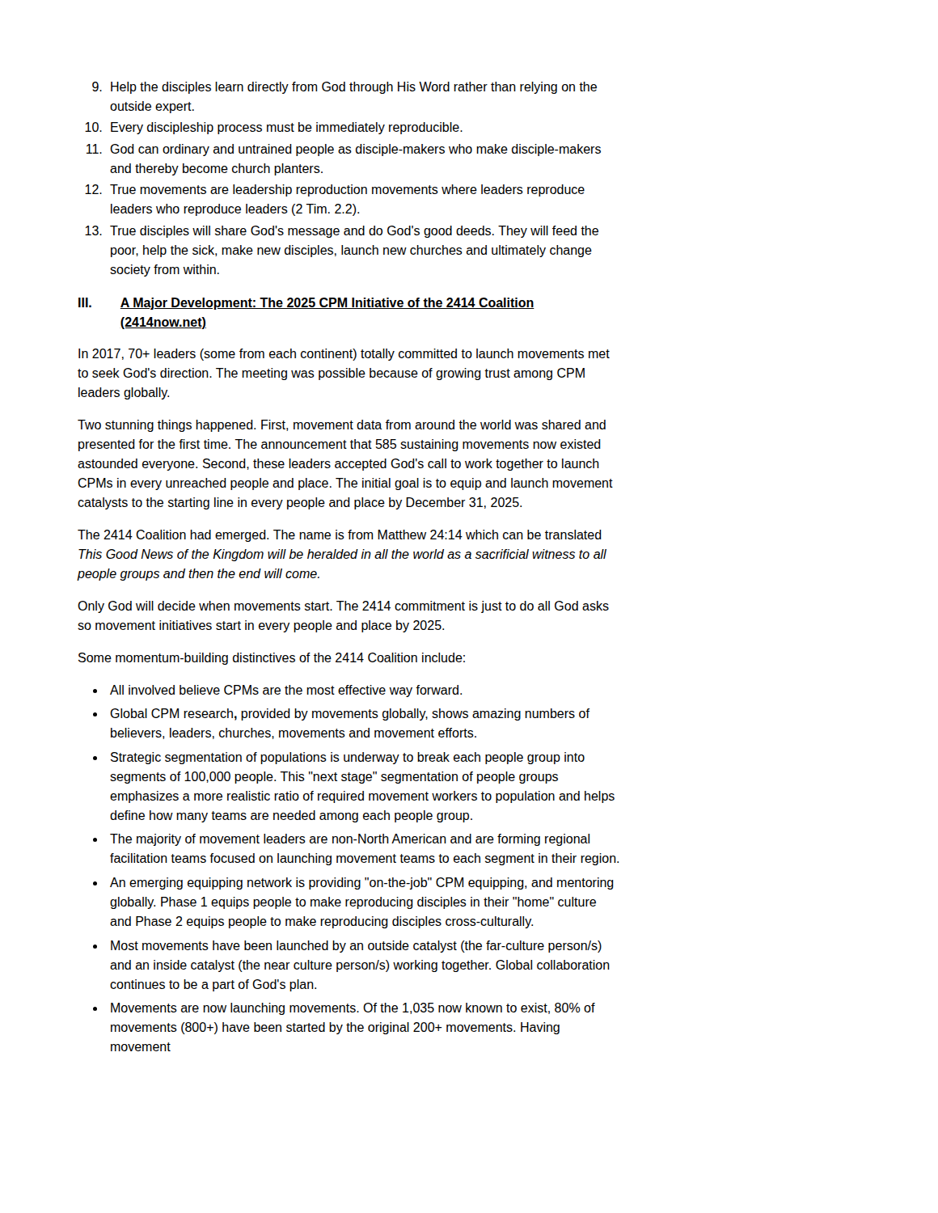Help the disciples learn directly from God through His Word rather than relying on the outside expert.
Every discipleship process must be immediately reproducible.
God can ordinary and untrained people as disciple-makers who make disciple-makers and thereby become church planters.
True movements are leadership reproduction movements where leaders reproduce leaders who reproduce leaders (2 Tim. 2.2).
True disciples will share God's message and do God's good deeds. They will feed the poor, help the sick, make new disciples, launch new churches and ultimately change society from within.
III. A Major Development: The 2025 CPM Initiative of the 2414 Coalition (2414now.net)
In 2017, 70+ leaders (some from each continent) totally committed to launch movements met to seek God's direction. The meeting was possible because of growing trust among CPM leaders globally.
Two stunning things happened. First, movement data from around the world was shared and presented for the first time. The announcement that 585 sustaining movements now existed astounded everyone. Second, these leaders accepted God's call to work together to launch CPMs in every unreached people and place. The initial goal is to equip and launch movement catalysts to the starting line in every people and place by December 31, 2025.
The 2414 Coalition had emerged. The name is from Matthew 24:14 which can be translated This Good News of the Kingdom will be heralded in all the world as a sacrificial witness to all people groups and then the end will come.
Only God will decide when movements start. The 2414 commitment is just to do all God asks so movement initiatives start in every people and place by 2025.
Some momentum-building distinctives of the 2414 Coalition include:
All involved believe CPMs are the most effective way forward.
Global CPM research, provided by movements globally, shows amazing numbers of believers, leaders, churches, movements and movement efforts.
Strategic segmentation of populations is underway to break each people group into segments of 100,000 people. This "next stage" segmentation of people groups emphasizes a more realistic ratio of required movement workers to population and helps define how many teams are needed among each people group.
The majority of movement leaders are non-North American and are forming regional facilitation teams focused on launching movement teams to each segment in their region.
An emerging equipping network is providing "on-the-job" CPM equipping, and mentoring globally. Phase 1 equips people to make reproducing disciples in their "home" culture and Phase 2 equips people to make reproducing disciples cross-culturally.
Most movements have been launched by an outside catalyst (the far-culture person/s) and an inside catalyst (the near culture person/s) working together. Global collaboration continues to be a part of God's plan.
Movements are now launching movements. Of the 1,035 now known to exist, 80% of movements (800+) have been started by the original 200+ movements. Having movement